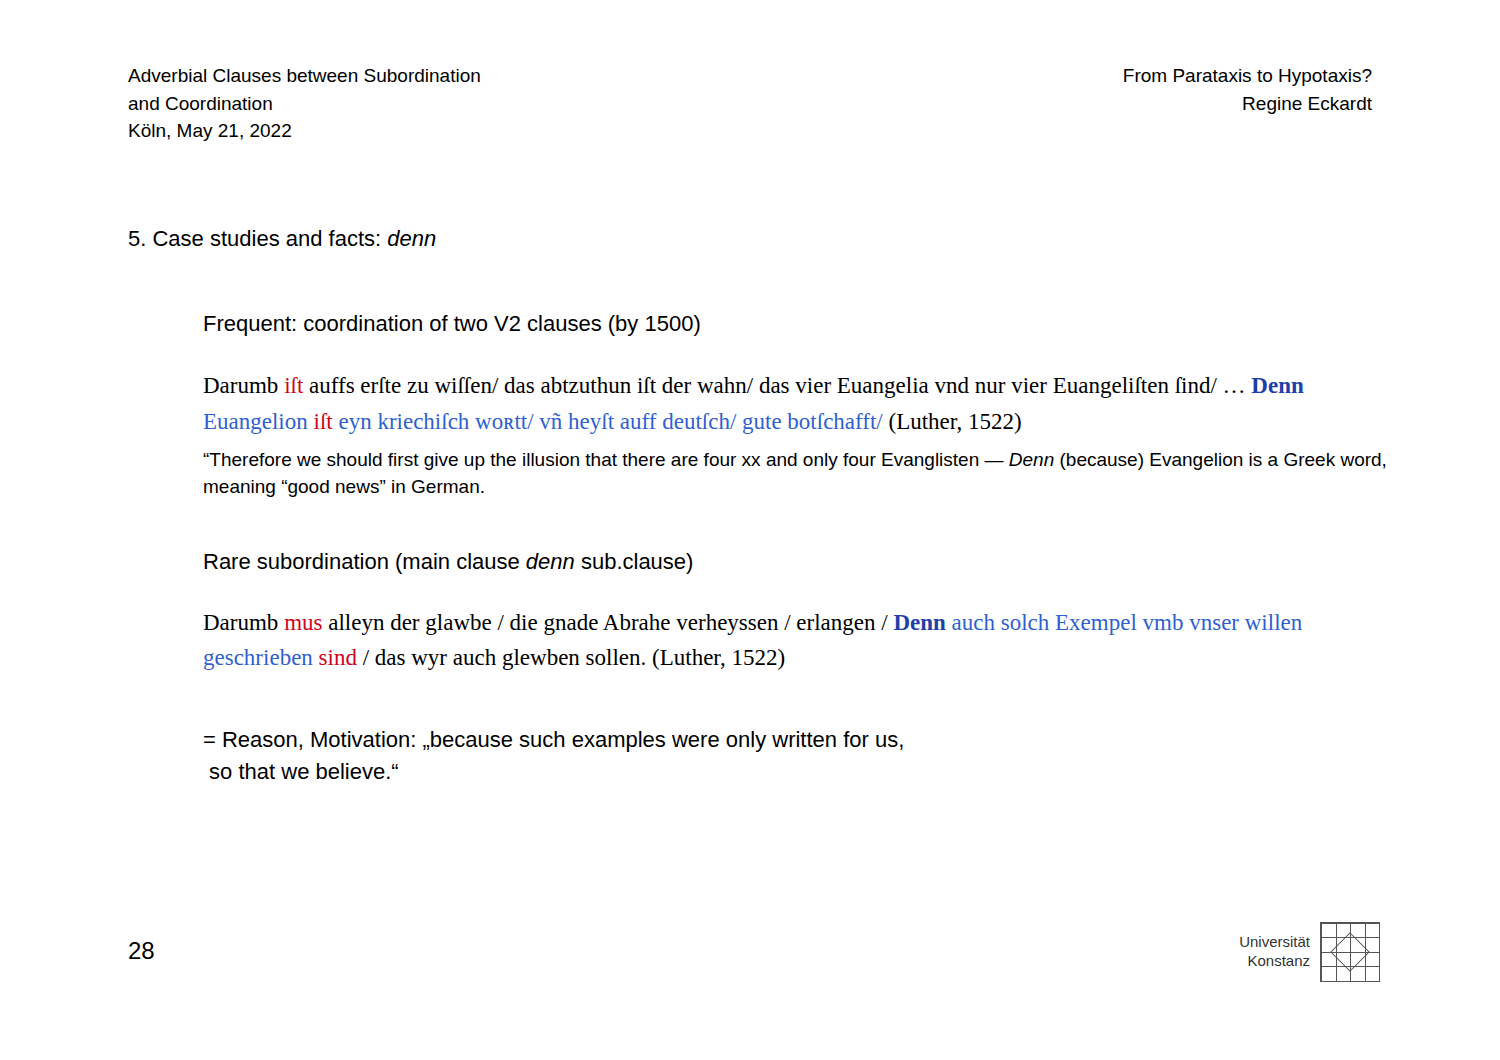Adverbial Clauses between Subordination
and Coordination
Köln, May 21, 2022
From Parataxis to Hypotaxis?
Regine Eckardt
5. Case studies and facts: denn
Frequent: coordination of two V2 clauses (by 1500)
Darumb iſt auffs erſte zu wiſſen/ das abtzuthun iſt der wahn/ das vier Euangelia vnd nur vier Euangeliſten ſind/ … Denn Euangelion iſt eyn kriechiſch woʀtt/ vñ heyſt auff deutſch/ gute botſchafft/ (Luther, 1522)
“Therefore we should first give up the illusion that there are four xx and only four Evanglisten — Denn (because) Evangelion is a Greek word, meaning “good news” in German.
Rare subordination (main clause denn sub.clause)
Darumb mus alleyn der glawbe / die gnade Abrahe verheyssen / erlangen / Denn auch solch Exempel vmb vnser willen geschrieben sind / das wyr auch glewben sollen. (Luther, 1522)
= Reason, Motivation: „because such examples were only written for us,
so that we believe.“
28
Universität
Konstanz